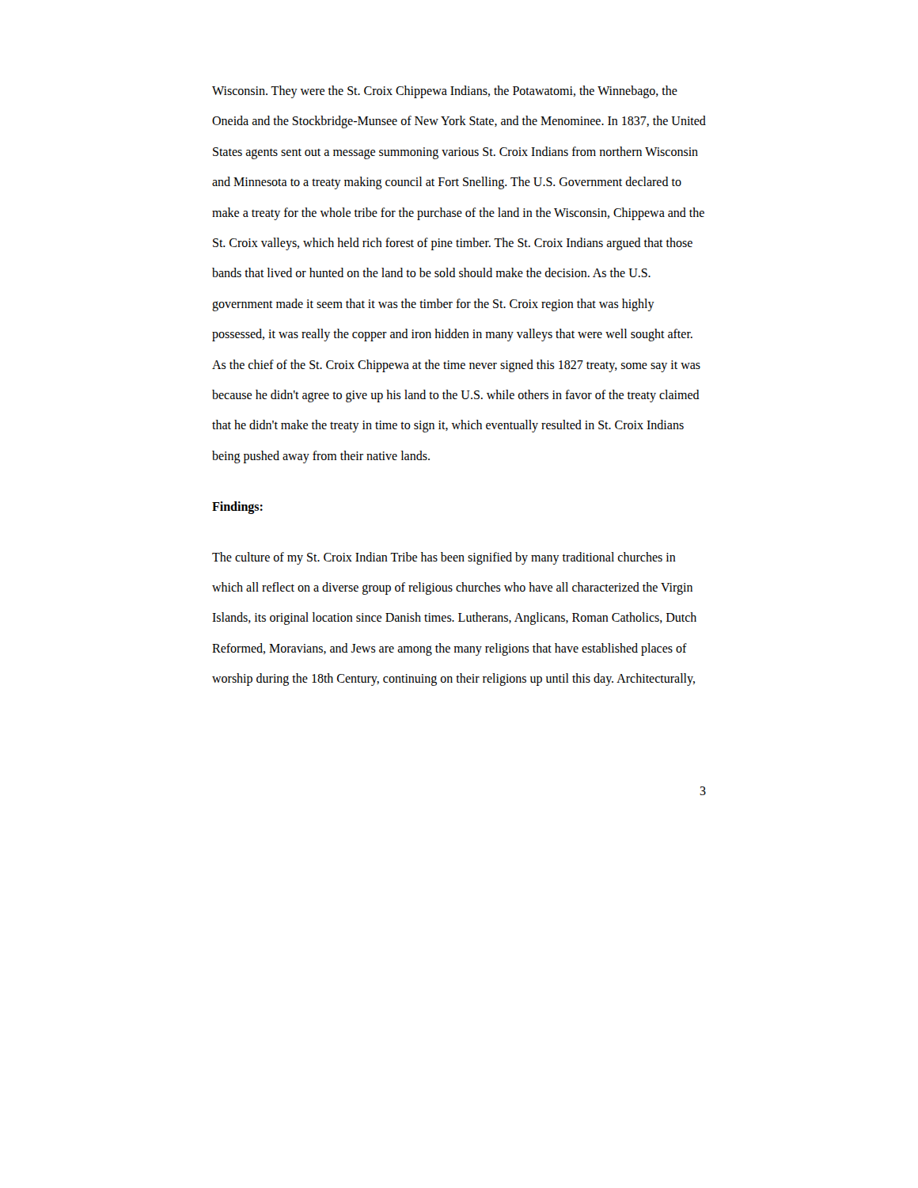Wisconsin. They were the St. Croix Chippewa Indians, the Potawatomi, the Winnebago, the Oneida and the Stockbridge-Munsee of New York State, and the Menominee. In 1837, the United States agents sent out a message summoning various St. Croix Indians from northern Wisconsin and Minnesota to a treaty making council at Fort Snelling. The U.S. Government declared to make a treaty for the whole tribe for the purchase of the land in the Wisconsin, Chippewa and the St. Croix valleys, which held rich forest of pine timber. The St. Croix Indians argued that those bands that lived or hunted on the land to be sold should make the decision. As the U.S. government made it seem that it was the timber for the St. Croix region that was highly possessed, it was really the copper and iron hidden in many valleys that were well sought after. As the chief of the St. Croix Chippewa at the time never signed this 1827 treaty, some say it was because he didn't agree to give up his land to the U.S. while others in favor of the treaty claimed that he didn't make the treaty in time to sign it, which eventually resulted in St. Croix Indians being pushed away from their native lands.
Findings:
The culture of my St. Croix Indian Tribe has been signified by many traditional churches in which all reflect on a diverse group of religious churches who have all characterized the Virgin Islands, its original location since Danish times. Lutherans, Anglicans, Roman Catholics, Dutch Reformed, Moravians, and Jews are among the many religions that have established places of worship during the 18th Century, continuing on their religions up until this day. Architecturally,
3